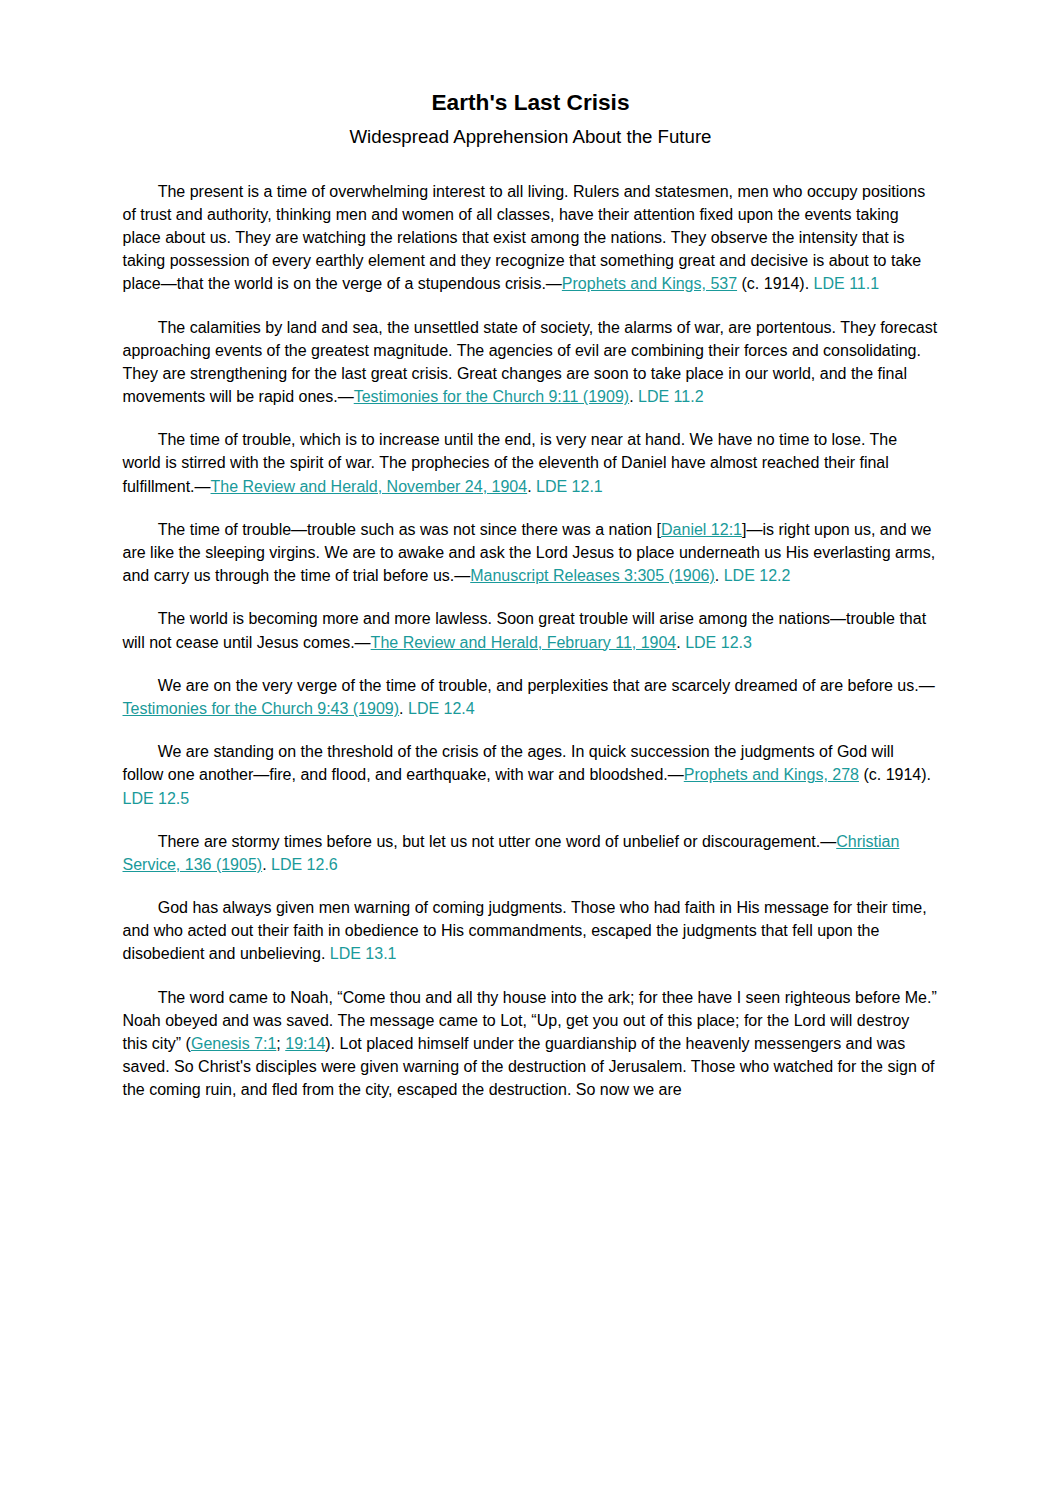Earth's Last Crisis
Widespread Apprehension About the Future
The present is a time of overwhelming interest to all living. Rulers and statesmen, men who occupy positions of trust and authority, thinking men and women of all classes, have their attention fixed upon the events taking place about us. They are watching the relations that exist among the nations. They observe the intensity that is taking possession of every earthly element and they recognize that something great and decisive is about to take place—that the world is on the verge of a stupendous crisis.—Prophets and Kings, 537 (c. 1914). LDE 11.1
The calamities by land and sea, the unsettled state of society, the alarms of war, are portentous. They forecast approaching events of the greatest magnitude. The agencies of evil are combining their forces and consolidating. They are strengthening for the last great crisis. Great changes are soon to take place in our world, and the final movements will be rapid ones.—Testimonies for the Church 9:11 (1909). LDE 11.2
The time of trouble, which is to increase until the end, is very near at hand. We have no time to lose. The world is stirred with the spirit of war. The prophecies of the eleventh of Daniel have almost reached their final fulfillment.—The Review and Herald, November 24, 1904. LDE 12.1
The time of trouble—trouble such as was not since there was a nation [Daniel 12:1]—is right upon us, and we are like the sleeping virgins. We are to awake and ask the Lord Jesus to place underneath us His everlasting arms, and carry us through the time of trial before us.—Manuscript Releases 3:305 (1906). LDE 12.2
The world is becoming more and more lawless. Soon great trouble will arise among the nations—trouble that will not cease until Jesus comes.—The Review and Herald, February 11, 1904. LDE 12.3
We are on the very verge of the time of trouble, and perplexities that are scarcely dreamed of are before us.—Testimonies for the Church 9:43 (1909). LDE 12.4
We are standing on the threshold of the crisis of the ages. In quick succession the judgments of God will follow one another—fire, and flood, and earthquake, with war and bloodshed.—Prophets and Kings, 278 (c. 1914). LDE 12.5
There are stormy times before us, but let us not utter one word of unbelief or discouragement.—Christian Service, 136 (1905). LDE 12.6
God has always given men warning of coming judgments. Those who had faith in His message for their time, and who acted out their faith in obedience to His commandments, escaped the judgments that fell upon the disobedient and unbelieving. LDE 13.1
The word came to Noah, “Come thou and all thy house into the ark; for thee have I seen righteous before Me.” Noah obeyed and was saved. The message came to Lot, “Up, get you out of this place; for the Lord will destroy this city” (Genesis 7:1; 19:14). Lot placed himself under the guardianship of the heavenly messengers and was saved. So Christ's disciples were given warning of the destruction of Jerusalem. Those who watched for the sign of the coming ruin, and fled from the city, escaped the destruction. So now we are